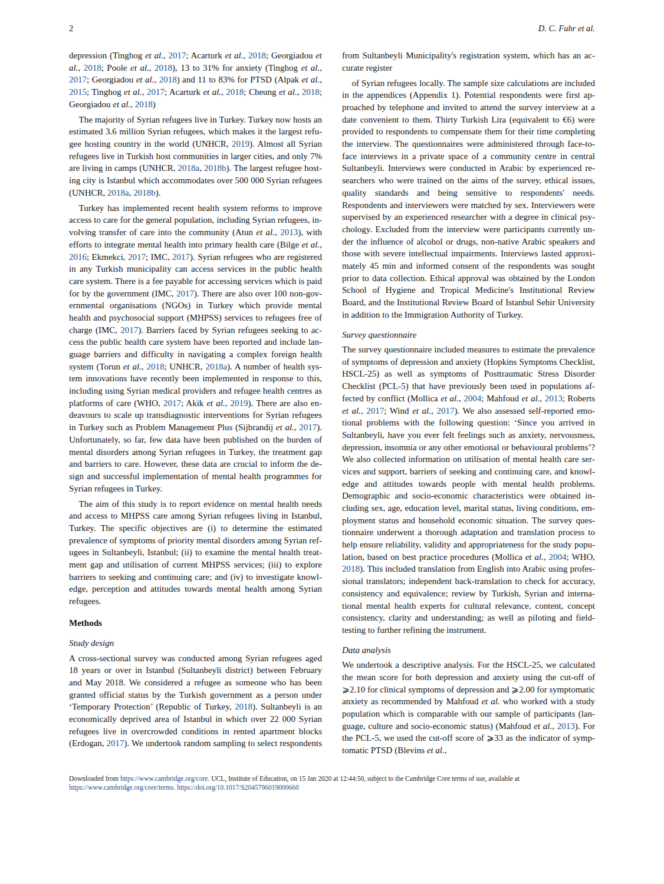2 D. C. Fuhr et al.
depression (Tinghog et al., 2017; Acarturk et al., 2018; Georgiadou et al., 2018; Poole et al., 2018), 13 to 31% for anxiety (Tinghog et al., 2017; Georgiadou et al., 2018) and 11 to 83% for PTSD (Alpak et al., 2015; Tinghog et al., 2017; Acarturk et al., 2018; Cheung et al., 2018; Georgiadou et al., 2018)
The majority of Syrian refugees live in Turkey. Turkey now hosts an estimated 3.6 million Syrian refugees, which makes it the largest refugee hosting country in the world (UNHCR, 2019). Almost all Syrian refugees live in Turkish host communities in larger cities, and only 7% are living in camps (UNHCR, 2018a, 2018b). The largest refugee hosting city is Istanbul which accommodates over 500 000 Syrian refugees (UNHCR, 2018a, 2018b).
Turkey has implemented recent health system reforms to improve access to care for the general population, including Syrian refugees, involving transfer of care into the community (Atun et al., 2013), with efforts to integrate mental health into primary health care (Bilge et al., 2016; Ekmekci, 2017; IMC, 2017). Syrian refugees who are registered in any Turkish municipality can access services in the public health care system. There is a fee payable for accessing services which is paid for by the government (IMC, 2017). There are also over 100 non-governmental organisations (NGOs) in Turkey which provide mental health and psychosocial support (MHPSS) services to refugees free of charge (IMC, 2017). Barriers faced by Syrian refugees seeking to access the public health care system have been reported and include language barriers and difficulty in navigating a complex foreign health system (Torun et al., 2018; UNHCR, 2018a). A number of health system innovations have recently been implemented in response to this, including using Syrian medical providers and refugee health centres as platforms of care (WHO, 2017; Akik et al., 2019). There are also endeavours to scale up transdiagnostic interventions for Syrian refugees in Turkey such as Problem Management Plus (Sijbrandij et al., 2017). Unfortunately, so far, few data have been published on the burden of mental disorders among Syrian refugees in Turkey, the treatment gap and barriers to care. However, these data are crucial to inform the design and successful implementation of mental health programmes for Syrian refugees in Turkey.
The aim of this study is to report evidence on mental health needs and access to MHPSS care among Syrian refugees living in Istanbul, Turkey. The specific objectives are (i) to determine the estimated prevalence of symptoms of priority mental disorders among Syrian refugees in Sultanbeyli, Istanbul; (ii) to examine the mental health treatment gap and utilisation of current MHPSS services; (iii) to explore barriers to seeking and continuing care; and (iv) to investigate knowledge, perception and attitudes towards mental health among Syrian refugees.
Methods
Study design
A cross-sectional survey was conducted among Syrian refugees aged 18 years or over in Istanbul (Sultanbeyli district) between February and May 2018. We considered a refugee as someone who has been granted official status by the Turkish government as a person under ‘Temporary Protection’ (Republic of Turkey, 2018). Sultanbeyli is an economically deprived area of Istanbul in which over 22 000 Syrian refugees live in overcrowded conditions in rented apartment blocks (Erdogan, 2017). We undertook random sampling to select respondents from Sultanbeyli Municipality's registration system, which has an accurate register
of Syrian refugees locally. The sample size calculations are included in the appendices (Appendix 1). Potential respondents were first approached by telephone and invited to attend the survey interview at a date convenient to them. Thirty Turkish Lira (equivalent to €6) were provided to respondents to compensate them for their time completing the interview. The questionnaires were administered through face-to-face interviews in a private space of a community centre in central Sultanbeyli. Interviews were conducted in Arabic by experienced researchers who were trained on the aims of the survey, ethical issues, quality standards and being sensitive to respondents' needs. Respondents and interviewers were matched by sex. Interviewers were supervised by an experienced researcher with a degree in clinical psychology. Excluded from the interview were participants currently under the influence of alcohol or drugs, non-native Arabic speakers and those with severe intellectual impairments. Interviews lasted approximately 45 min and informed consent of the respondents was sought prior to data collection. Ethical approval was obtained by the London School of Hygiene and Tropical Medicine's Institutional Review Board, and the Institutional Review Board of Istanbul Sehir University in addition to the Immigration Authority of Turkey.
Survey questionnaire
The survey questionnaire included measures to estimate the prevalence of symptoms of depression and anxiety (Hopkins Symptoms Checklist, HSCL-25) as well as symptoms of Posttraumatic Stress Disorder Checklist (PCL-5) that have previously been used in populations affected by conflict (Mollica et al., 2004; Mahfoud et al., 2013; Roberts et al., 2017; Wind et al., 2017). We also assessed self-reported emotional problems with the following question: ‘Since you arrived in Sultanbeyli, have you ever felt feelings such as anxiety, nervousness, depression, insomnia or any other emotional or behavioural problems’? We also collected information on utilisation of mental health care services and support, barriers of seeking and continuing care, and knowledge and attitudes towards people with mental health problems. Demographic and socio-economic characteristics were obtained including sex, age, education level, marital status, living conditions, employment status and household economic situation. The survey questionnaire underwent a thorough adaptation and translation process to help ensure reliability, validity and appropriateness for the study population, based on best practice procedures (Mollica et al., 2004; WHO, 2018). This included translation from English into Arabic using professional translators; independent back-translation to check for accuracy, consistency and equivalence; review by Turkish, Syrian and international mental health experts for cultural relevance, content, concept consistency, clarity and understanding; as well as piloting and field-testing to further refining the instrument.
Data analysis
We undertook a descriptive analysis. For the HSCL-25, we calculated the mean score for both depression and anxiety using the cut-off of ⩾2.10 for clinical symptoms of depression and ⩾2.00 for symptomatic anxiety as recommended by Mahfoud et al. who worked with a study population which is comparable with our sample of participants (language, culture and socio-economic status) (Mahfoud et al., 2013). For the PCL-5, we used the cut-off score of ⩾33 as the indicator of symptomatic PTSD (Blevins et al.,
Downloaded from https://www.cambridge.org/core. UCL, Institute of Education, on 15 Jan 2020 at 12:44:50, subject to the Cambridge Core terms of use, available at https://www.cambridge.org/core/terms. https://doi.org/10.1017/S2045796019000660